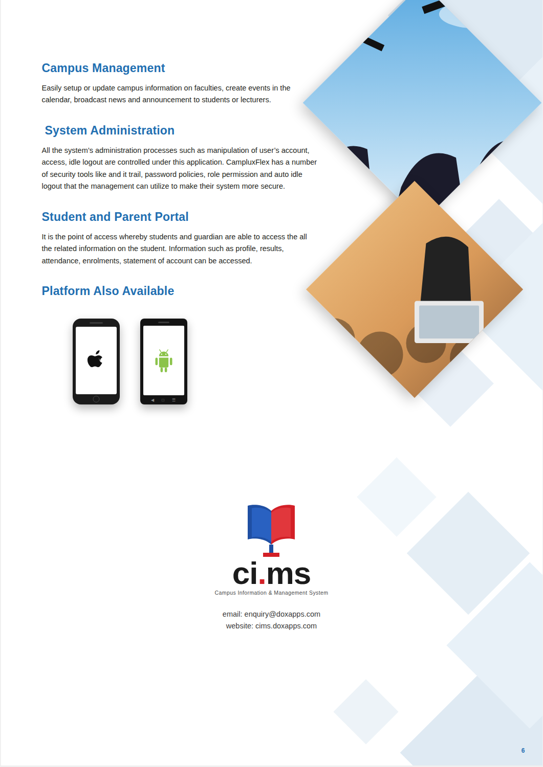Campus Management
Easily setup or update campus information on faculties, create events in the calendar, broadcast news and announcement to students or lecturers.
System Administration
All the system’s administration processes such as manipulation of user’s account, access, idle logout are controlled under this application. CampluxFlex has a number of security tools like and it trail, password policies, role permission and auto idle logout that the management can utilize to make their system more secure.
Student and Parent Portal
It is the point of access whereby students and guardian are able to access the all the related information on the student. Information such as profile, results, attendance, enrolments, statement of account can be accessed.
Platform Also Available
◀□☰
ci. ms
Campus Information & Management System
email: enquiry@doxapps.com
website: cims.doxapps.com
6